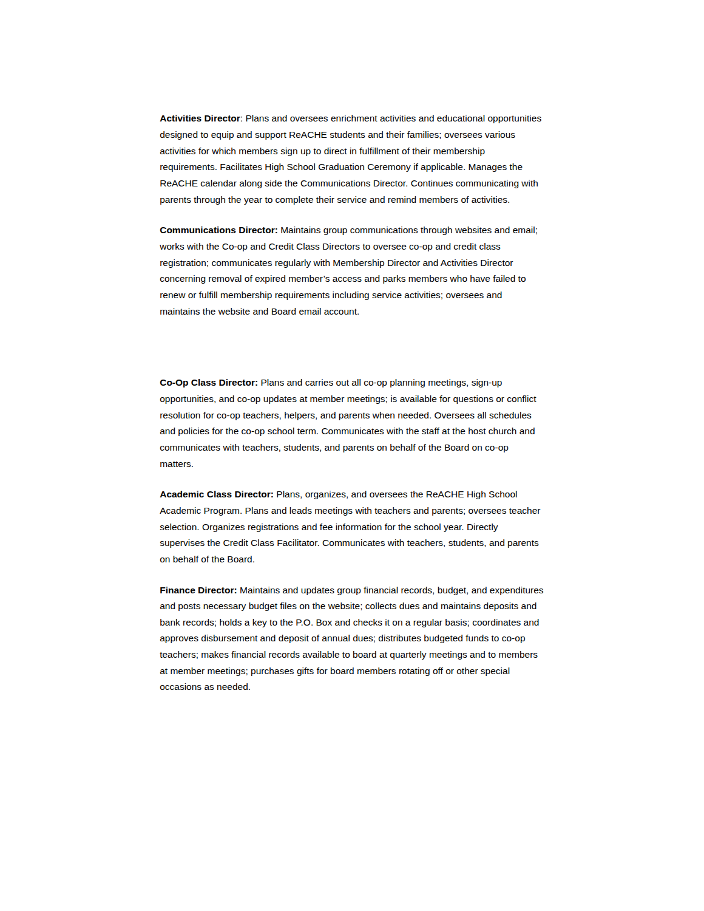Activities Director: Plans and oversees enrichment activities and educational opportunities designed to equip and support ReACHE students and their families; oversees various activities for which members sign up to direct in fulfillment of their membership requirements. Facilitates High School Graduation Ceremony if applicable. Manages the ReACHE calendar along side the Communications Director. Continues communicating with parents through the year to complete their service and remind members of activities.
Communications Director: Maintains group communications through websites and email; works with the Co-op and Credit Class Directors to oversee co-op and credit class registration; communicates regularly with Membership Director and Activities Director concerning removal of expired member’s access and parks members who have failed to renew or fulfill membership requirements including service activities; oversees and maintains the website and Board email account.
Co-Op Class Director: Plans and carries out all co-op planning meetings, sign-up opportunities, and co-op updates at member meetings; is available for questions or conflict resolution for co-op teachers, helpers, and parents when needed. Oversees all schedules and policies for the co-op school term. Communicates with the staff at the host church and communicates with teachers, students, and parents on behalf of the Board on co-op matters.
Academic Class Director: Plans, organizes, and oversees the ReACHE High School Academic Program. Plans and leads meetings with teachers and parents; oversees teacher selection. Organizes registrations and fee information for the school year. Directly supervises the Credit Class Facilitator. Communicates with teachers, students, and parents on behalf of the Board.
Finance Director: Maintains and updates group financial records, budget, and expenditures and posts necessary budget files on the website; collects dues and maintains deposits and bank records; holds a key to the P.O. Box and checks it on a regular basis; coordinates and approves disbursement and deposit of annual dues; distributes budgeted funds to co-op teachers; makes financial records available to board at quarterly meetings and to members at member meetings; purchases gifts for board members rotating off or other special occasions as needed.